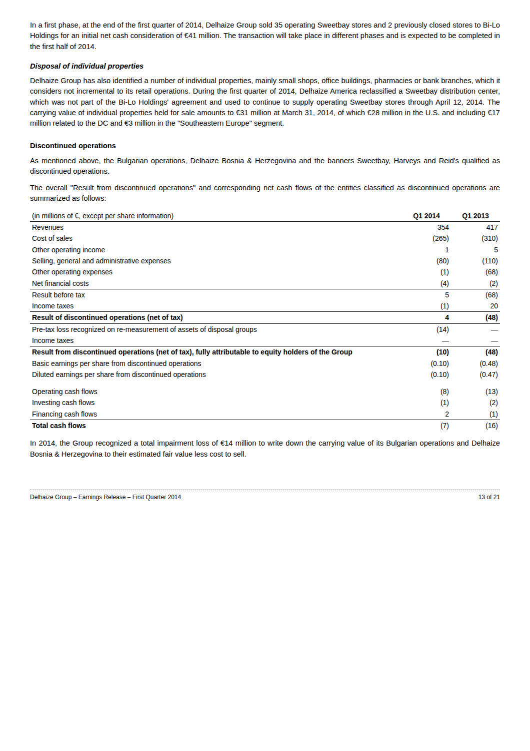In a first phase, at the end of the first quarter of 2014, Delhaize Group sold 35 operating Sweetbay stores and 2 previously closed stores to Bi-Lo Holdings for an initial net cash consideration of €41 million. The transaction will take place in different phases and is expected to be completed in the first half of 2014.
Disposal of individual properties
Delhaize Group has also identified a number of individual properties, mainly small shops, office buildings, pharmacies or bank branches, which it considers not incremental to its retail operations. During the first quarter of 2014, Delhaize America reclassified a Sweetbay distribution center, which was not part of the Bi-Lo Holdings' agreement and used to continue to supply operating Sweetbay stores through April 12, 2014. The carrying value of individual properties held for sale amounts to €31 million at March 31, 2014, of which €28 million in the U.S. and including €17 million related to the DC and €3 million in the "Southeastern Europe" segment.
Discontinued operations
As mentioned above, the Bulgarian operations, Delhaize Bosnia & Herzegovina and the banners Sweetbay, Harveys and Reid's qualified as discontinued operations.
The overall "Result from discontinued operations" and corresponding net cash flows of the entities classified as discontinued operations are summarized as follows:
| (in millions of €, except per share information) | Q1 2014 | Q1 2013 |
| --- | --- | --- |
| Revenues | 354 | 417 |
| Cost of sales | (265) | (310) |
| Other operating income | 1 | 5 |
| Selling, general and administrative expenses | (80) | (110) |
| Other operating expenses | (1) | (68) |
| Net financial costs | (4) | (2) |
| Result before tax | 5 | (68) |
| Income taxes | (1) | 20 |
| Result of discontinued operations (net of tax) | 4 | (48) |
| Pre-tax loss recognized on re-measurement of assets of disposal groups | (14) | — |
| Income taxes | — | — |
| Result from discontinued operations (net of tax), fully attributable to equity holders of the Group | (10) | (48) |
| Basic earnings per share from discontinued operations | (0.10) | (0.48) |
| Diluted earnings per share from discontinued operations | (0.10) | (0.47) |
| Operating cash flows | (8) | (13) |
| Investing cash flows | (1) | (2) |
| Financing cash flows | 2 | (1) |
| Total cash flows | (7) | (16) |
In 2014, the Group recognized a total impairment loss of €14 million to write down the carrying value of its Bulgarian operations and Delhaize Bosnia & Herzegovina to their estimated fair value less cost to sell.
Delhaize Group – Earnings Release – First Quarter 2014 13 of 21